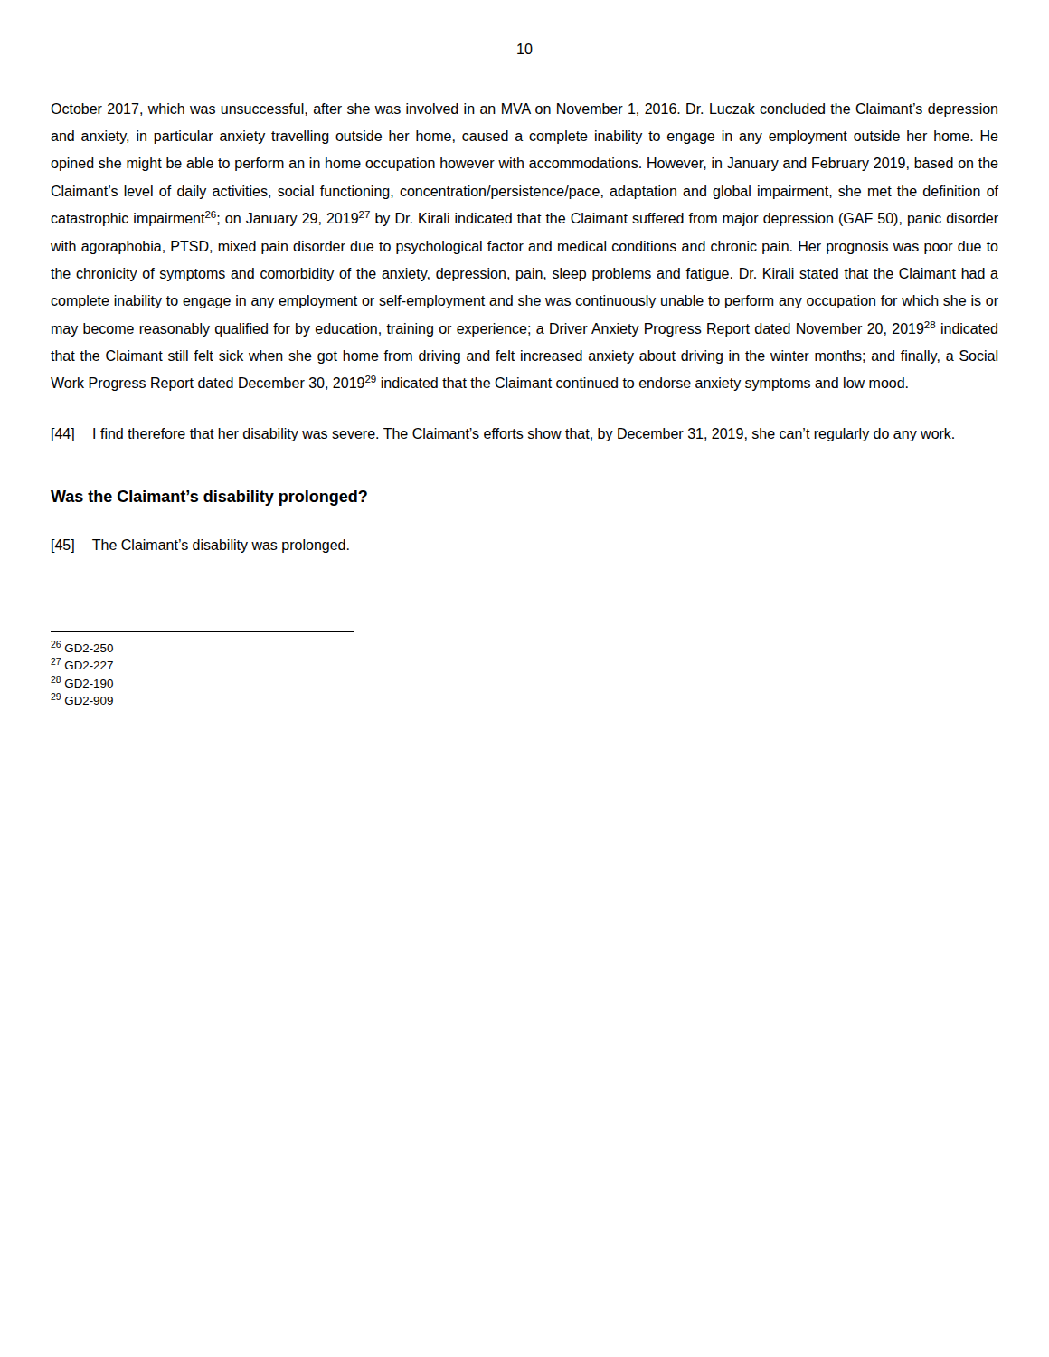10
October 2017, which was unsuccessful, after she was involved in an MVA on November 1, 2016. Dr. Luczak concluded the Claimant’s depression and anxiety, in particular anxiety travelling outside her home, caused a complete inability to engage in any employment outside her home. He opined she might be able to perform an in home occupation however with accommodations. However, in January and February 2019, based on the Claimant’s level of daily activities, social functioning, concentration/persistence/pace, adaptation and global impairment, she met the definition of catastrophic impairment26; on January 29, 201927 by Dr. Kirali indicated that the Claimant suffered from major depression (GAF 50), panic disorder with agoraphobia, PTSD, mixed pain disorder due to psychological factor and medical conditions and chronic pain. Her prognosis was poor due to the chronicity of symptoms and comorbidity of the anxiety, depression, pain, sleep problems and fatigue. Dr. Kirali stated that the Claimant had a complete inability to engage in any employment or self-employment and she was continuously unable to perform any occupation for which she is or may become reasonably qualified for by education, training or experience; a Driver Anxiety Progress Report dated November 20, 201928 indicated that the Claimant still felt sick when she got home from driving and felt increased anxiety about driving in the winter months; and finally, a Social Work Progress Report dated December 30, 201929 indicated that the Claimant continued to endorse anxiety symptoms and low mood.
[44] I find therefore that her disability was severe. The Claimant’s efforts show that, by December 31, 2019, she can’t regularly do any work.
Was the Claimant’s disability prolonged?
[45] The Claimant’s disability was prolonged.
26 GD2-250
27 GD2-227
28 GD2-190
29 GD2-909